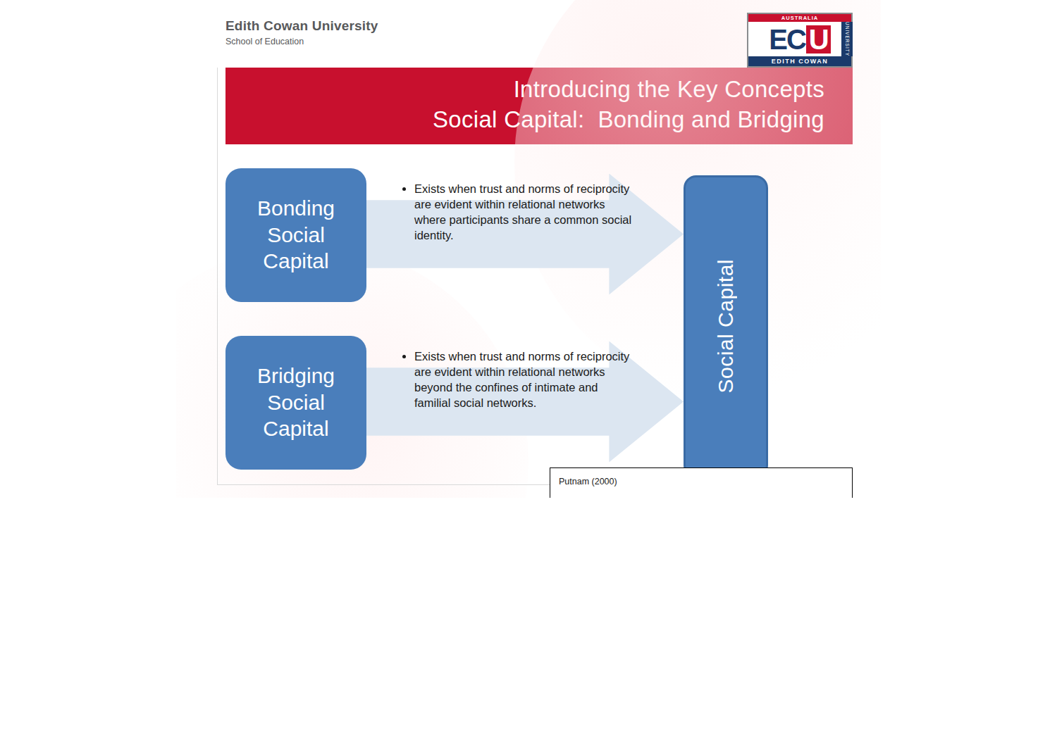Edith Cowan University
School of Education
AUSTRALIA
EC U
UNIVERSITY
EDITH COWAN
Introducing the Key Concepts
Social Capital: Bonding and Bridging
Bonding Social Capital
Exists when trust and norms of reciprocity are evident within relational networks where participants share a common social identity.
Bridging Social Capital
Exists when trust and norms of reciprocity are evident within relational networks beyond the confines of intimate and familial social networks.
Social Capital
Putnam (2000)
Bowling Alone: The collapse and revival of American Community. New York: Simon and Schuster